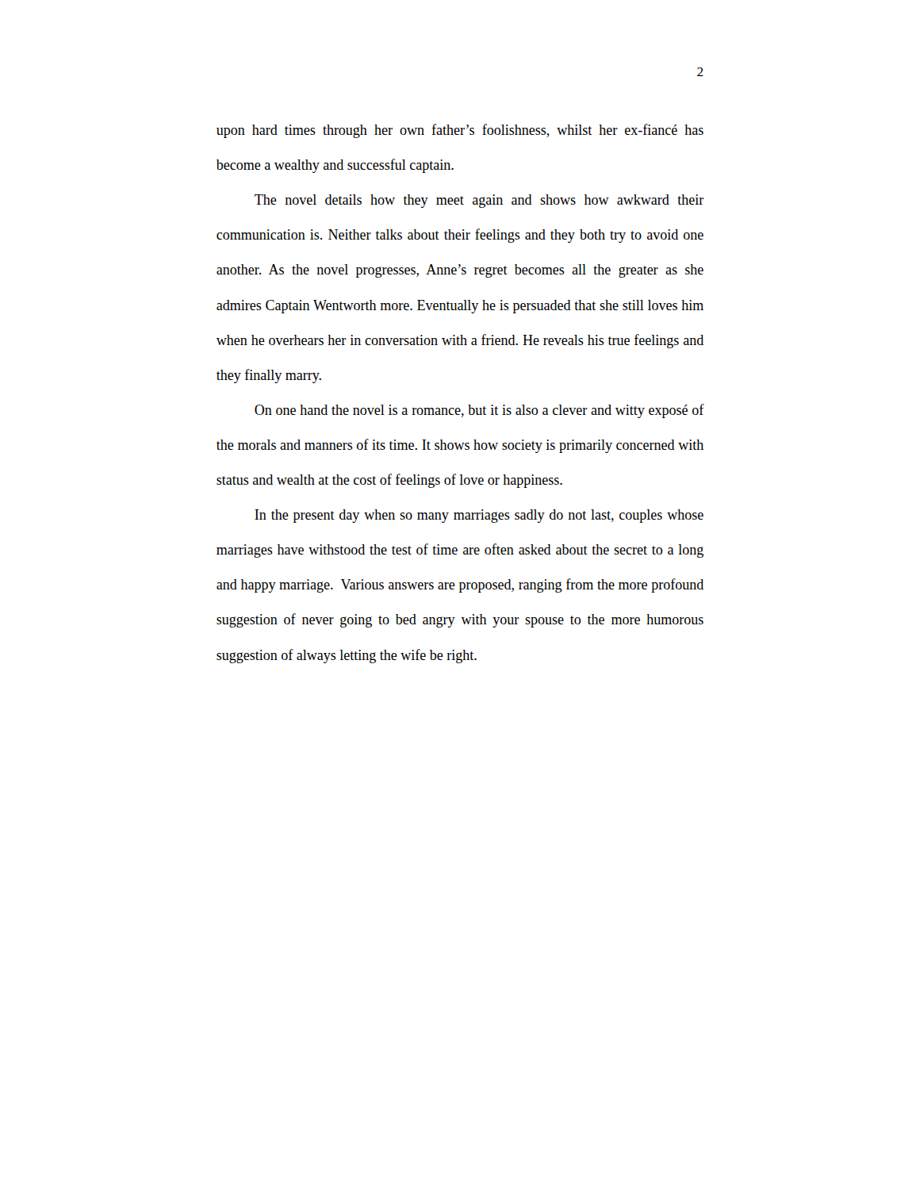2
upon hard times through her own father’s foolishness, whilst her ex-fiancé has become a wealthy and successful captain.
The novel details how they meet again and shows how awkward their communication is. Neither talks about their feelings and they both try to avoid one another. As the novel progresses, Anne’s regret becomes all the greater as she admires Captain Wentworth more. Eventually he is persuaded that she still loves him when he overhears her in conversation with a friend. He reveals his true feelings and they finally marry.
On one hand the novel is a romance, but it is also a clever and witty exposé of the morals and manners of its time. It shows how society is primarily concerned with status and wealth at the cost of feelings of love or happiness.
In the present day when so many marriages sadly do not last, couples whose marriages have withstood the test of time are often asked about the secret to a long and happy marriage. Various answers are proposed, ranging from the more profound suggestion of never going to bed angry with your spouse to the more humorous suggestion of always letting the wife be right.